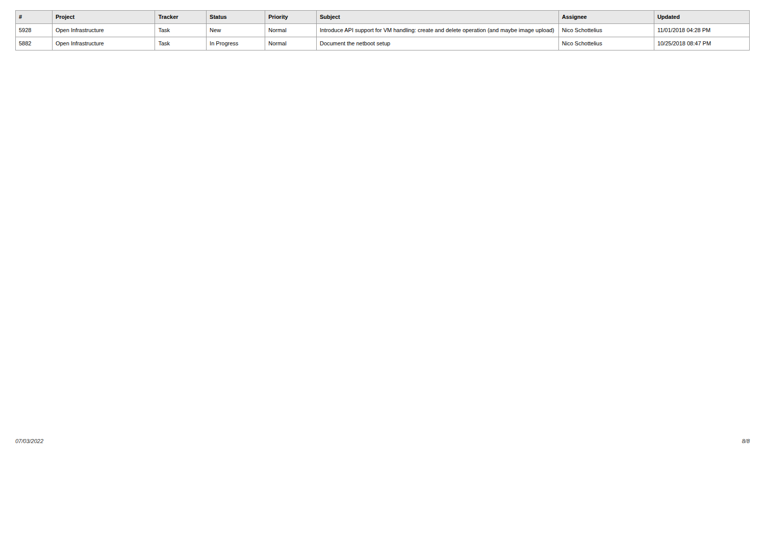| # | Project | Tracker | Status | Priority | Subject | Assignee | Updated |
| --- | --- | --- | --- | --- | --- | --- | --- |
| 5928 | Open Infrastructure | Task | New | Normal | Introduce API support for VM handling: create and delete operation (and maybe image upload) | Nico Schottelius | 11/01/2018 04:28 PM |
| 5882 | Open Infrastructure | Task | In Progress | Normal | Document the netboot setup | Nico Schottelius | 10/25/2018 08:47 PM |
07/03/2022 8/8